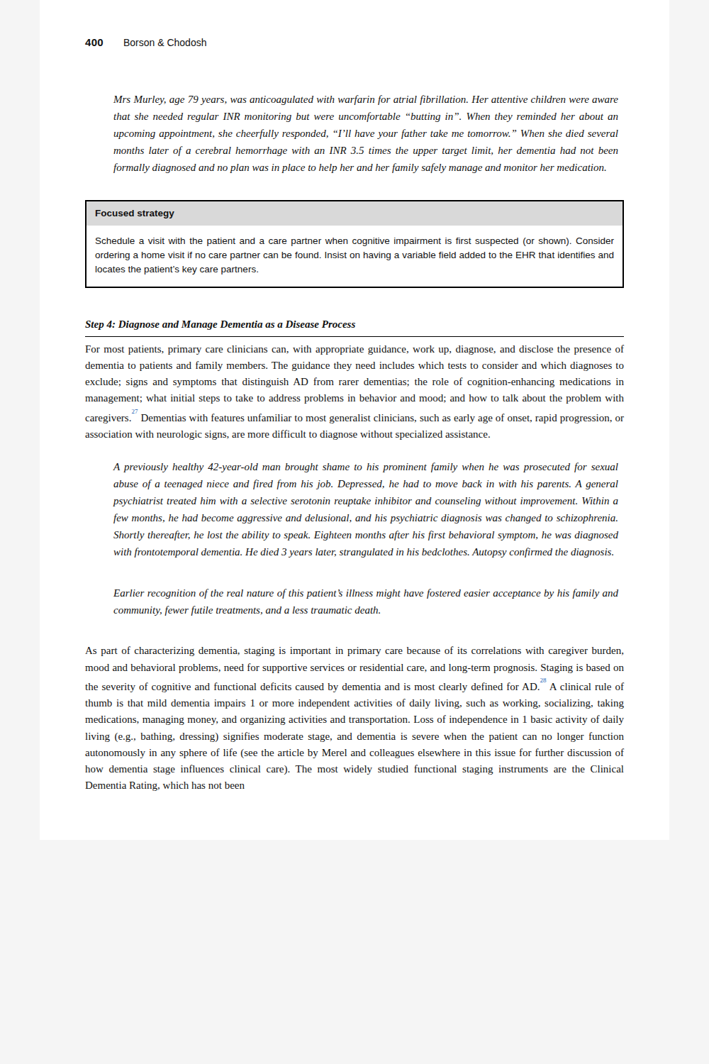400 Borson & Chodosh
Mrs Murley, age 79 years, was anticoagulated with warfarin for atrial fibrillation. Her attentive children were aware that she needed regular INR monitoring but were uncomfortable “butting in”. When they reminded her about an upcoming appointment, she cheerfully responded, “I’ll have your father take me tomorrow.” When she died several months later of a cerebral hemorrhage with an INR 3.5 times the upper target limit, her dementia had not been formally diagnosed and no plan was in place to help her and her family safely manage and monitor her medication.
Focused strategy
Schedule a visit with the patient and a care partner when cognitive impairment is first suspected (or shown). Consider ordering a home visit if no care partner can be found. Insist on having a variable field added to the EHR that identifies and locates the patient’s key care partners.
Step 4: Diagnose and Manage Dementia as a Disease Process
For most patients, primary care clinicians can, with appropriate guidance, work up, diagnose, and disclose the presence of dementia to patients and family members. The guidance they need includes which tests to consider and which diagnoses to exclude; signs and symptoms that distinguish AD from rarer dementias; the role of cognition-enhancing medications in management; what initial steps to take to address problems in behavior and mood; and how to talk about the problem with caregivers.27 Dementias with features unfamiliar to most generalist clinicians, such as early age of onset, rapid progression, or association with neurologic signs, are more difficult to diagnose without specialized assistance.
A previously healthy 42-year-old man brought shame to his prominent family when he was prosecuted for sexual abuse of a teenaged niece and fired from his job. Depressed, he had to move back in with his parents. A general psychiatrist treated him with a selective serotonin reuptake inhibitor and counseling without improvement. Within a few months, he had become aggressive and delusional, and his psychiatric diagnosis was changed to schizophrenia. Shortly thereafter, he lost the ability to speak. Eighteen months after his first behavioral symptom, he was diagnosed with frontotemporal dementia. He died 3 years later, strangulated in his bedclothes. Autopsy confirmed the diagnosis.
Earlier recognition of the real nature of this patient’s illness might have fostered easier acceptance by his family and community, fewer futile treatments, and a less traumatic death.
As part of characterizing dementia, staging is important in primary care because of its correlations with caregiver burden, mood and behavioral problems, need for supportive services or residential care, and long-term prognosis. Staging is based on the severity of cognitive and functional deficits caused by dementia and is most clearly defined for AD.28 A clinical rule of thumb is that mild dementia impairs 1 or more independent activities of daily living, such as working, socializing, taking medications, managing money, and organizing activities and transportation. Loss of independence in 1 basic activity of daily living (e.g., bathing, dressing) signifies moderate stage, and dementia is severe when the patient can no longer function autonomously in any sphere of life (see the article by Merel and colleagues elsewhere in this issue for further discussion of how dementia stage influences clinical care). The most widely studied functional staging instruments are the Clinical Dementia Rating, which has not been